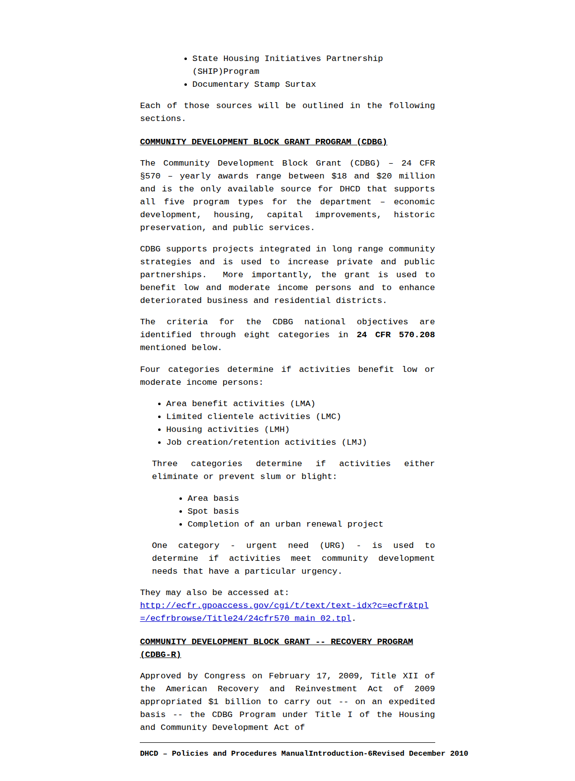State Housing Initiatives Partnership (SHIP)Program
Documentary Stamp Surtax
Each of those sources will be outlined in the following sections.
COMMUNITY DEVELOPMENT BLOCK GRANT PROGRAM (CDBG)
The Community Development Block Grant (CDBG) – 24 CFR §570 – yearly awards range between $18 and $20 million and is the only available source for DHCD that supports all five program types for the department – economic development, housing, capital improvements, historic preservation, and public services.
CDBG supports projects integrated in long range community strategies and is used to increase private and public partnerships. More importantly, the grant is used to benefit low and moderate income persons and to enhance deteriorated business and residential districts.
The criteria for the CDBG national objectives are identified through eight categories in 24 CFR 570.208 mentioned below.
Four categories determine if activities benefit low or moderate income persons:
Area benefit activities (LMA)
Limited clientele activities (LMC)
Housing activities (LMH)
Job creation/retention activities (LMJ)
Three categories determine if activities either eliminate or prevent slum or blight:
Area basis
Spot basis
Completion of an urban renewal project
One category - urgent need (URG) - is used to determine if activities meet community development needs that have a particular urgency.
They may also be accessed at:
http://ecfr.gpoaccess.gov/cgi/t/text/text-idx?c=ecfr&tpl=/ecfrbrowse/Title24/24cfr570_main_02.tpl.
COMMUNITY DEVELOPMENT BLOCK GRANT -- RECOVERY PROGRAM (CDBG-R)
Approved by Congress on February 17, 2009, Title XII of the American Recovery and Reinvestment Act of 2009 appropriated $1 billion to carry out -- on an expedited basis -- the CDBG Program under Title I of the Housing and Community Development Act of
DHCD – Policies and Procedures Manual Introduction-6 Revised December 2010